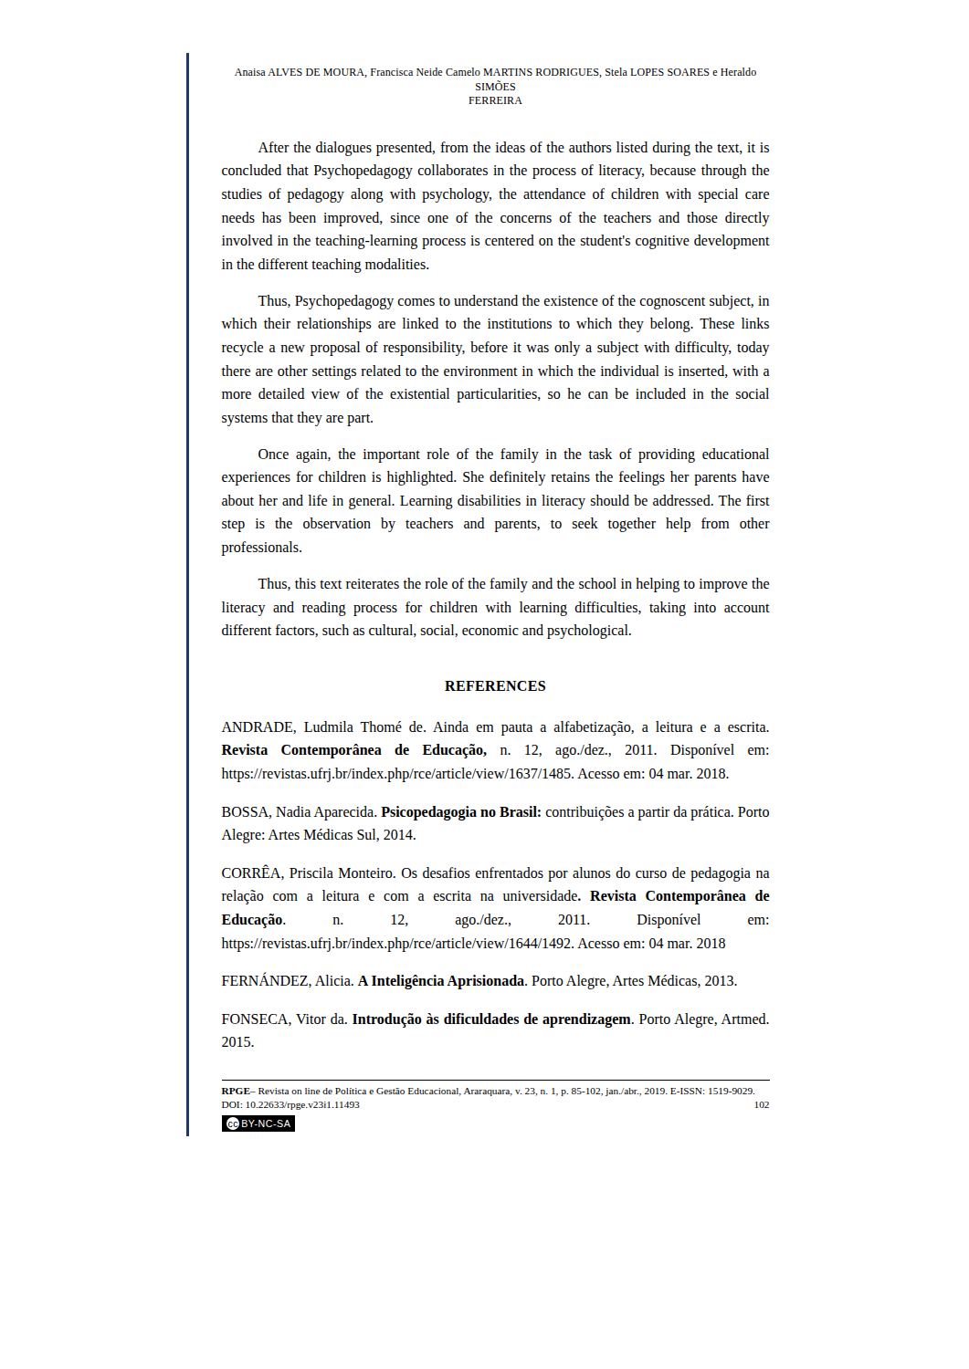Anaisa ALVES DE MOURA, Francisca Neide Camelo MARTINS RODRIGUES, Stela LOPES SOARES e Heraldo SIMÕES
FERREIRA
After the dialogues presented, from the ideas of the authors listed during the text, it is concluded that Psychopedagogy collaborates in the process of literacy, because through the studies of pedagogy along with psychology, the attendance of children with special care needs has been improved, since one of the concerns of the teachers and those directly involved in the teaching-learning process is centered on the student's cognitive development in the different teaching modalities.
Thus, Psychopedagogy comes to understand the existence of the cognoscent subject, in which their relationships are linked to the institutions to which they belong. These links recycle a new proposal of responsibility, before it was only a subject with difficulty, today there are other settings related to the environment in which the individual is inserted, with a more detailed view of the existential particularities, so he can be included in the social systems that they are part.
Once again, the important role of the family in the task of providing educational experiences for children is highlighted. She definitely retains the feelings her parents have about her and life in general. Learning disabilities in literacy should be addressed. The first step is the observation by teachers and parents, to seek together help from other professionals.
Thus, this text reiterates the role of the family and the school in helping to improve the literacy and reading process for children with learning difficulties, taking into account different factors, such as cultural, social, economic and psychological.
REFERENCES
ANDRADE, Ludmila Thomé de. Ainda em pauta a alfabetização, a leitura e a escrita. Revista Contemporânea de Educação, n. 12, ago./dez., 2011. Disponível em: https://revistas.ufrj.br/index.php/rce/article/view/1637/1485. Acesso em: 04 mar. 2018.
BOSSA, Nadia Aparecida. Psicopedagogia no Brasil: contribuições a partir da prática. Porto Alegre: Artes Médicas Sul, 2014.
CORRÊA, Priscila Monteiro. Os desafios enfrentados por alunos do curso de pedagogia na relação com a leitura e com a escrita na universidade. Revista Contemporânea de Educação. n. 12, ago./dez., 2011. Disponível em: https://revistas.ufrj.br/index.php/rce/article/view/1644/1492. Acesso em: 04 mar. 2018
FERNÁNDEZ, Alicia. A Inteligência Aprisionada. Porto Alegre, Artes Médicas, 2013.
FONSECA, Vitor da. Introdução às dificuldades de aprendizagem. Porto Alegre, Artmed. 2015.
RPGE– Revista on line de Política e Gestão Educacional, Araraquara, v. 23, n. 1, p. 85-102, jan./abr., 2019. E-ISSN: 1519-9029. DOI: 10.22633/rpge.v23i1.11493 102 cc BY-NC-SA